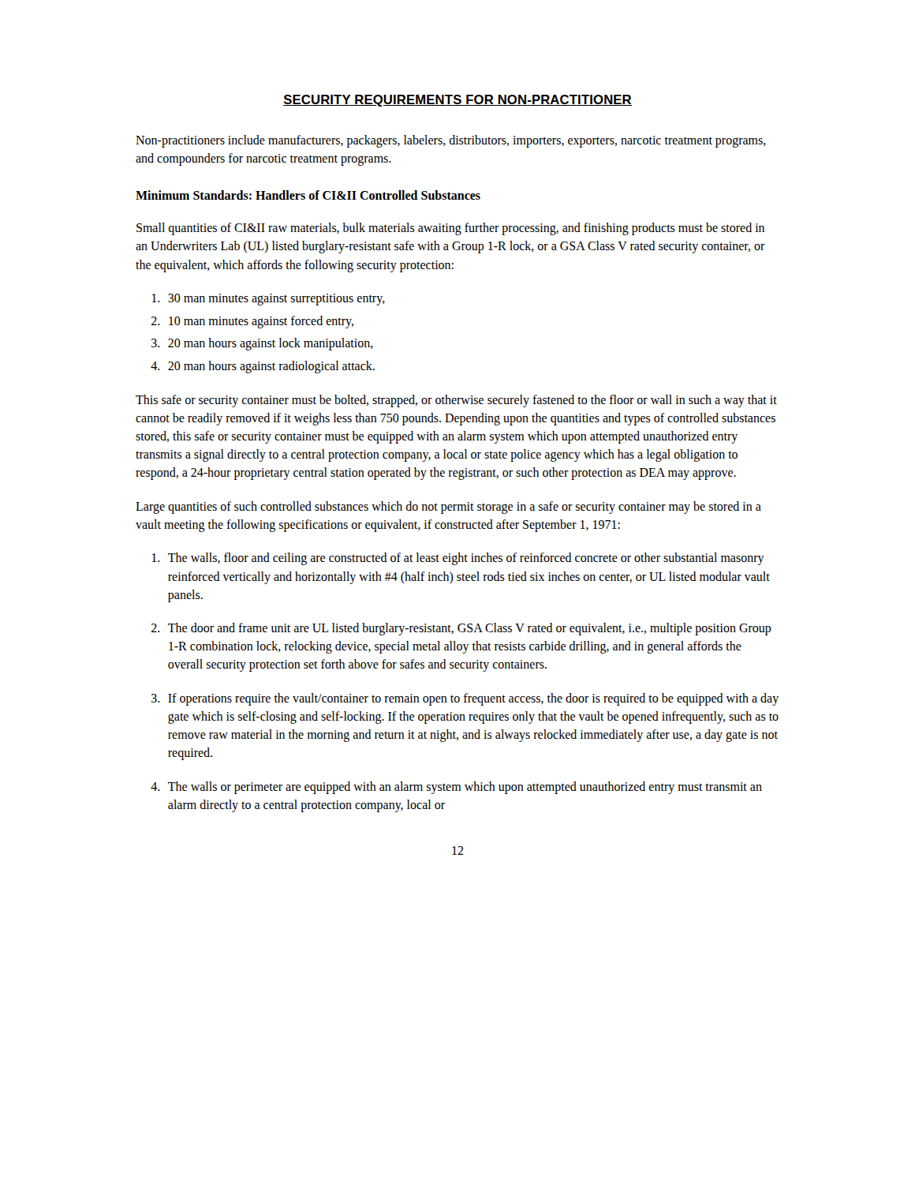SECURITY REQUIREMENTS FOR NON-PRACTITIONER
Non-practitioners include manufacturers, packagers, labelers, distributors, importers, exporters, narcotic treatment programs, and compounders for narcotic treatment programs.
Minimum Standards: Handlers of CI&II Controlled Substances
Small quantities of CI&II raw materials, bulk materials awaiting further processing, and finishing products must be stored in an Underwriters Lab (UL) listed burglary-resistant safe with a Group 1-R lock, or a GSA Class V rated security container, or the equivalent, which affords the following security protection:
30 man minutes against surreptitious entry,
10 man minutes against forced entry,
20 man hours against lock manipulation,
20 man hours against radiological attack.
This safe or security container must be bolted, strapped, or otherwise securely fastened to the floor or wall in such a way that it cannot be readily removed if it weighs less than 750 pounds. Depending upon the quantities and types of controlled substances stored, this safe or security container must be equipped with an alarm system which upon attempted unauthorized entry transmits a signal directly to a central protection company, a local or state police agency which has a legal obligation to respond, a 24-hour proprietary central station operated by the registrant, or such other protection as DEA may approve.
Large quantities of such controlled substances which do not permit storage in a safe or security container may be stored in a vault meeting the following specifications or equivalent, if constructed after September 1, 1971:
The walls, floor and ceiling are constructed of at least eight inches of reinforced concrete or other substantial masonry reinforced vertically and horizontally with #4 (half inch) steel rods tied six inches on center, or UL listed modular vault panels.
The door and frame unit are UL listed burglary-resistant, GSA Class V rated or equivalent, i.e., multiple position Group 1-R combination lock, relocking device, special metal alloy that resists carbide drilling, and in general affords the overall security protection set forth above for safes and security containers.
If operations require the vault/container to remain open to frequent access, the door is required to be equipped with a day gate which is self-closing and self-locking. If the operation requires only that the vault be opened infrequently, such as to remove raw material in the morning and return it at night, and is always relocked immediately after use, a day gate is not required.
The walls or perimeter are equipped with an alarm system which upon attempted unauthorized entry must transmit an alarm directly to a central protection company, local or
12